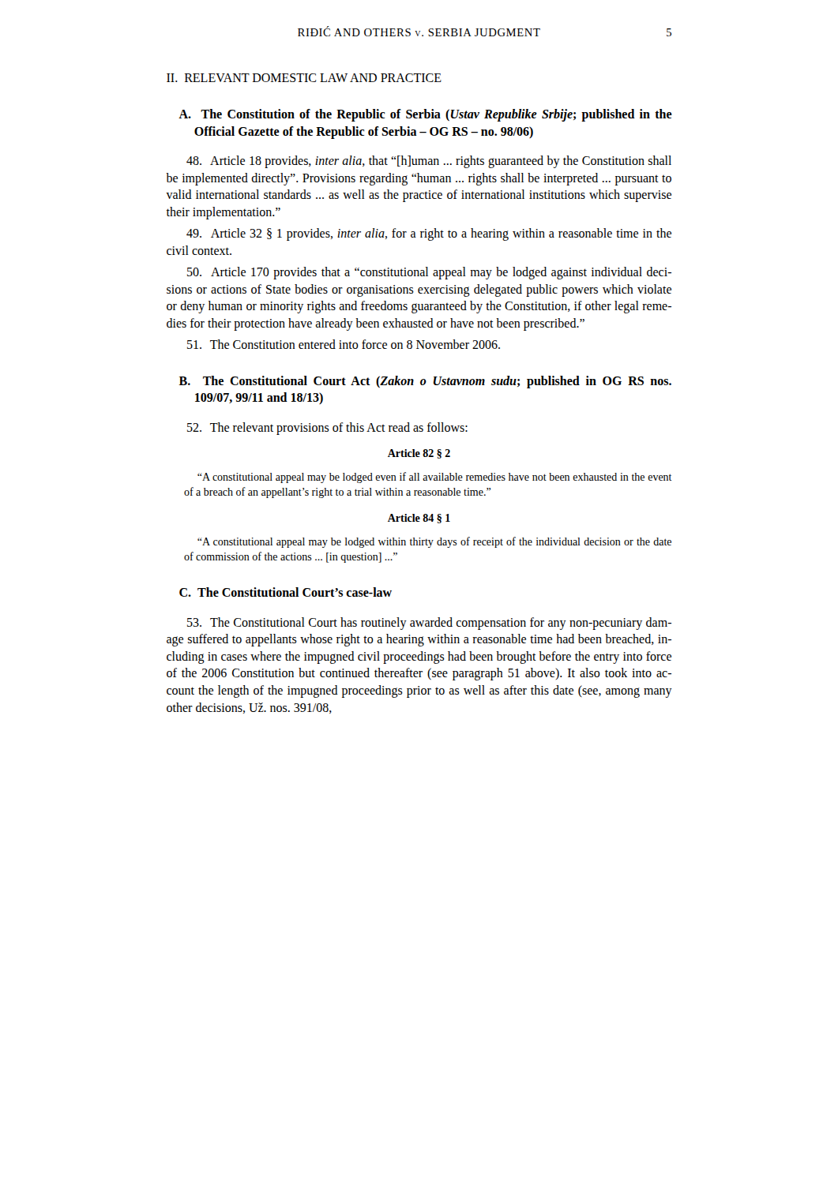RIĐIĆ AND OTHERS v. SERBIA JUDGMENT 5
II. Relevant domestic law and practice
A. The Constitution of the Republic of Serbia (Ustav Republike Srbije; published in the Official Gazette of the Republic of Serbia – OG RS – no. 98/06)
48. Article 18 provides, inter alia, that “[h]uman ... rights guaranteed by the Constitution shall be implemented directly”. Provisions regarding “human ... rights shall be interpreted ... pursuant to valid international standards ... as well as the practice of international institutions which supervise their implementation.”
49. Article 32 § 1 provides, inter alia, for a right to a hearing within a reasonable time in the civil context.
50. Article 170 provides that a “constitutional appeal may be lodged against individual decisions or actions of State bodies or organisations exercising delegated public powers which violate or deny human or minority rights and freedoms guaranteed by the Constitution, if other legal remedies for their protection have already been exhausted or have not been prescribed.”
51. The Constitution entered into force on 8 November 2006.
B. The Constitutional Court Act (Zakon o Ustavnom sudu; published in OG RS nos. 109/07, 99/11 and 18/13)
52. The relevant provisions of this Act read as follows:
Article 82 § 2
“A constitutional appeal may be lodged even if all available remedies have not been exhausted in the event of a breach of an appellant’s right to a trial within a reasonable time.”
Article 84 § 1
“A constitutional appeal may be lodged within thirty days of receipt of the individual decision or the date of commission of the actions ... [in question] ...”
C. The Constitutional Court’s case-law
53. The Constitutional Court has routinely awarded compensation for any non-pecuniary damage suffered to appellants whose right to a hearing within a reasonable time had been breached, including in cases where the impugned civil proceedings had been brought before the entry into force of the 2006 Constitution but continued thereafter (see paragraph 51 above). It also took into account the length of the impugned proceedings prior to as well as after this date (see, among many other decisions, Už. nos. 391/08,